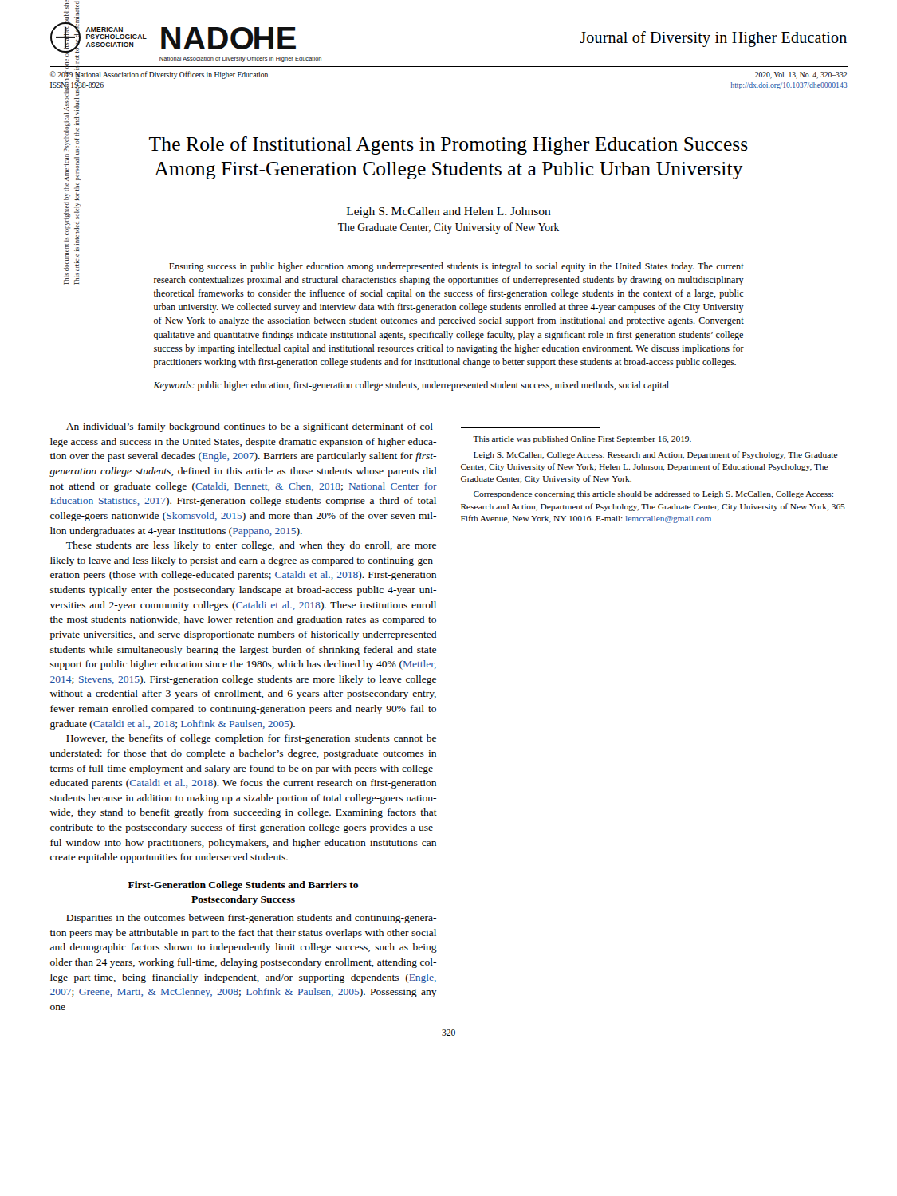This document is copyrighted by the American Psychological Association or one of its allied publishers.
This article is intended solely for the personal use of the individual user and is not to be disseminated broadly.
American Psychological Association
NADOHE
National Association of Diversity Officers in Higher Education
Journal of Diversity in Higher Education
© 2019 National Association of Diversity Officers in Higher Education
ISSN: 1938-8926
2020, Vol. 13, No. 4, 320–332
http://dx.doi.org/10.1037/dhe0000143
The Role of Institutional Agents in Promoting Higher Education Success
Among First-Generation College Students at a Public Urban University
Leigh S. McCallen and Helen L. Johnson
The Graduate Center, City University of New York
Ensuring success in public higher education among underrepresented students is integral to social equity in the United States today. The current research contextualizes proximal and structural characteristics shaping the opportunities of underrepresented students by drawing on multidisciplinary theoretical frameworks to consider the influence of social capital on the success of first-generation college students in the context of a large, public urban university. We collected survey and interview data with first-generation college students enrolled at three 4-year campuses of the City University of New York to analyze the association between student outcomes and perceived social support from institutional and protective agents. Convergent qualitative and quantitative findings indicate institutional agents, specifically college faculty, play a significant role in first-generation students’ college success by imparting intellectual capital and institutional resources critical to navigating the higher education environment. We discuss implications for practitioners working with first-generation college students and for institutional change to better support these students at broad-access public colleges.
Keywords: public higher education, first-generation college students, underrepresented student success, mixed methods, social capital
An individual’s family background continues to be a significant determinant of college access and success in the United States, despite dramatic expansion of higher education over the past several decades (Engle, 2007). Barriers are particularly salient for first-generation college students, defined in this article as those students whose parents did not attend or graduate college (Cataldi, Bennett, & Chen, 2018; National Center for Education Statistics, 2017). First-generation college students comprise a third of total college-goers nationwide (Skomsvold, 2015) and more than 20% of the over seven million undergraduates at 4-year institutions (Pappano, 2015).
These students are less likely to enter college, and when they do enroll, are more likely to leave and less likely to persist and earn a degree as compared to continuing-generation peers (those with college-educated parents; Cataldi et al., 2018). First-generation students typically enter the postsecondary landscape at broad-access public 4-year universities and 2-year community colleges (Cataldi et al., 2018). These institutions enroll the most students nationwide, have lower retention and graduation rates as compared to private universities, and serve disproportionate numbers of historically underrepresented students while simultaneously bearing the largest burden of shrinking federal and state support for public higher education since the 1980s, which has declined by 40% (Mettler, 2014; Stevens, 2015). First-generation college students are more likely to leave college without a credential after 3 years of enrollment, and 6 years after postsecondary entry, fewer remain enrolled compared to continuing-generation peers and nearly 90% fail to graduate (Cataldi et al., 2018; Lohfink & Paulsen, 2005).
However, the benefits of college completion for first-generation students cannot be understated: for those that do complete a bachelor’s degree, postgraduate outcomes in terms of full-time employment and salary are found to be on par with peers with college-educated parents (Cataldi et al., 2018). We focus the current research on first-generation students because in addition to making up a sizable portion of total college-goers nationwide, they stand to benefit greatly from succeeding in college. Examining factors that contribute to the postsecondary success of first-generation college-goers provides a useful window into how practitioners, policymakers, and higher education institutions can create equitable opportunities for underserved students.
First-Generation College Students and Barriers to
Postsecondary Success
Disparities in the outcomes between first-generation students and continuing-generation peers may be attributable in part to the fact that their status overlaps with other social and demographic factors shown to independently limit college success, such as being older than 24 years, working full-time, delaying postsecondary enrollment, attending college part-time, being financially independent, and/or supporting dependents (Engle, 2007; Greene, Marti, & McClenney, 2008; Lohfink & Paulsen, 2005). Possessing any one
This article was published Online First September 16, 2019.
Leigh S. McCallen, College Access: Research and Action, Department of Psychology, The Graduate Center, City University of New York; Helen L. Johnson, Department of Educational Psychology, The Graduate Center, City University of New York.
Correspondence concerning this article should be addressed to Leigh S. McCallen, College Access: Research and Action, Department of Psychology, The Graduate Center, City University of New York, 365 Fifth Avenue, New York, NY 10016. E-mail: lemccallen@gmail.com
320